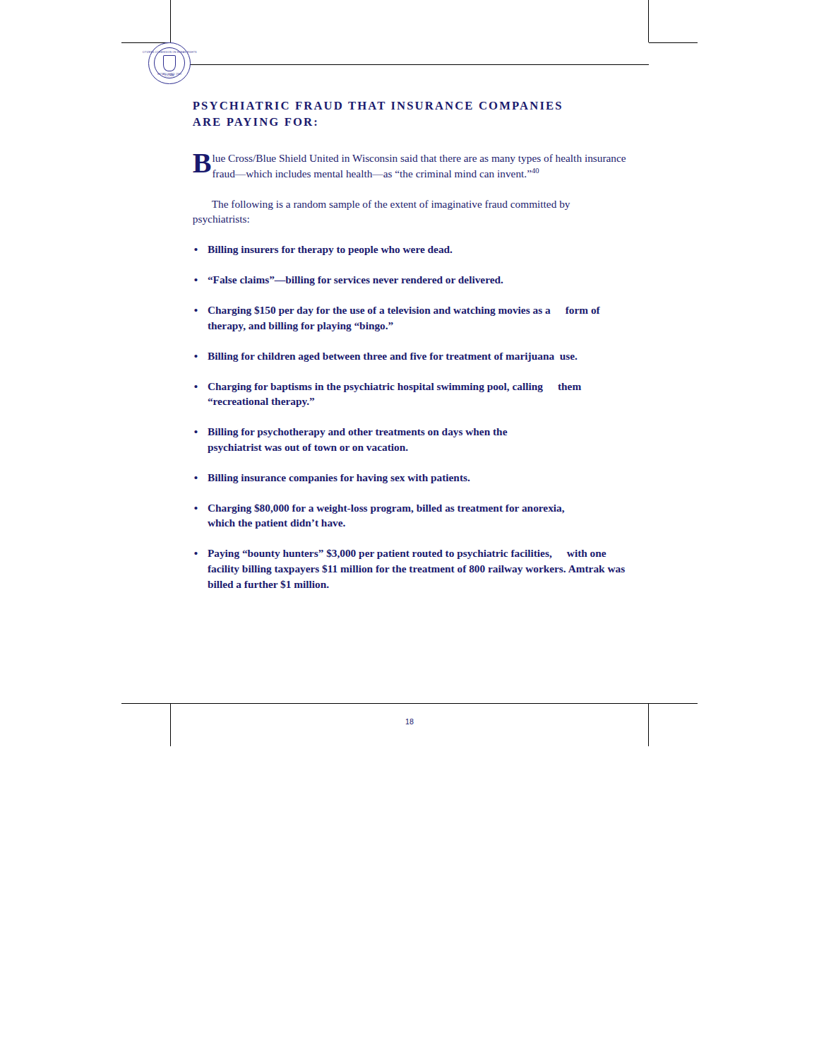CITIZENS COMMISSION ON HUMAN RIGHTS CCHR ESTABLISHED 1969
PSYCHIATRIC FRAUD THAT INSURANCE COMPANIES
ARE PAYING FOR:
Blue Cross/Blue Shield United in Wisconsin said that there are as many types of health insurance fraud—which includes mental health—as “the criminal mind can invent.”40
The following is a random sample of the extent of imaginative fraud committed by psychiatrists:
Billing insurers for therapy to people who were dead.
“False claims”—billing for services never rendered or delivered.
Charging $150 per day for the use of a television and watching movies as a form of therapy, and billing for playing “bingo.”
Billing for children aged between three and five for treatment of marijuana use.
Charging for baptisms in the psychiatric hospital swimming pool, calling them “recreational therapy.”
Billing for psychotherapy and other treatments on days when the
psychiatrist was out of town or on vacation.
Billing insurance companies for having sex with patients.
Charging $80,000 for a weight-loss program, billed as treatment for anorexia,
which the patient didn’t have.
Paying “bounty hunters” $3,000 per patient routed to psychiatric facilities, with one facility billing taxpayers $11 million for the treatment of 800 railway workers. Amtrak was billed a further $1 million.
18